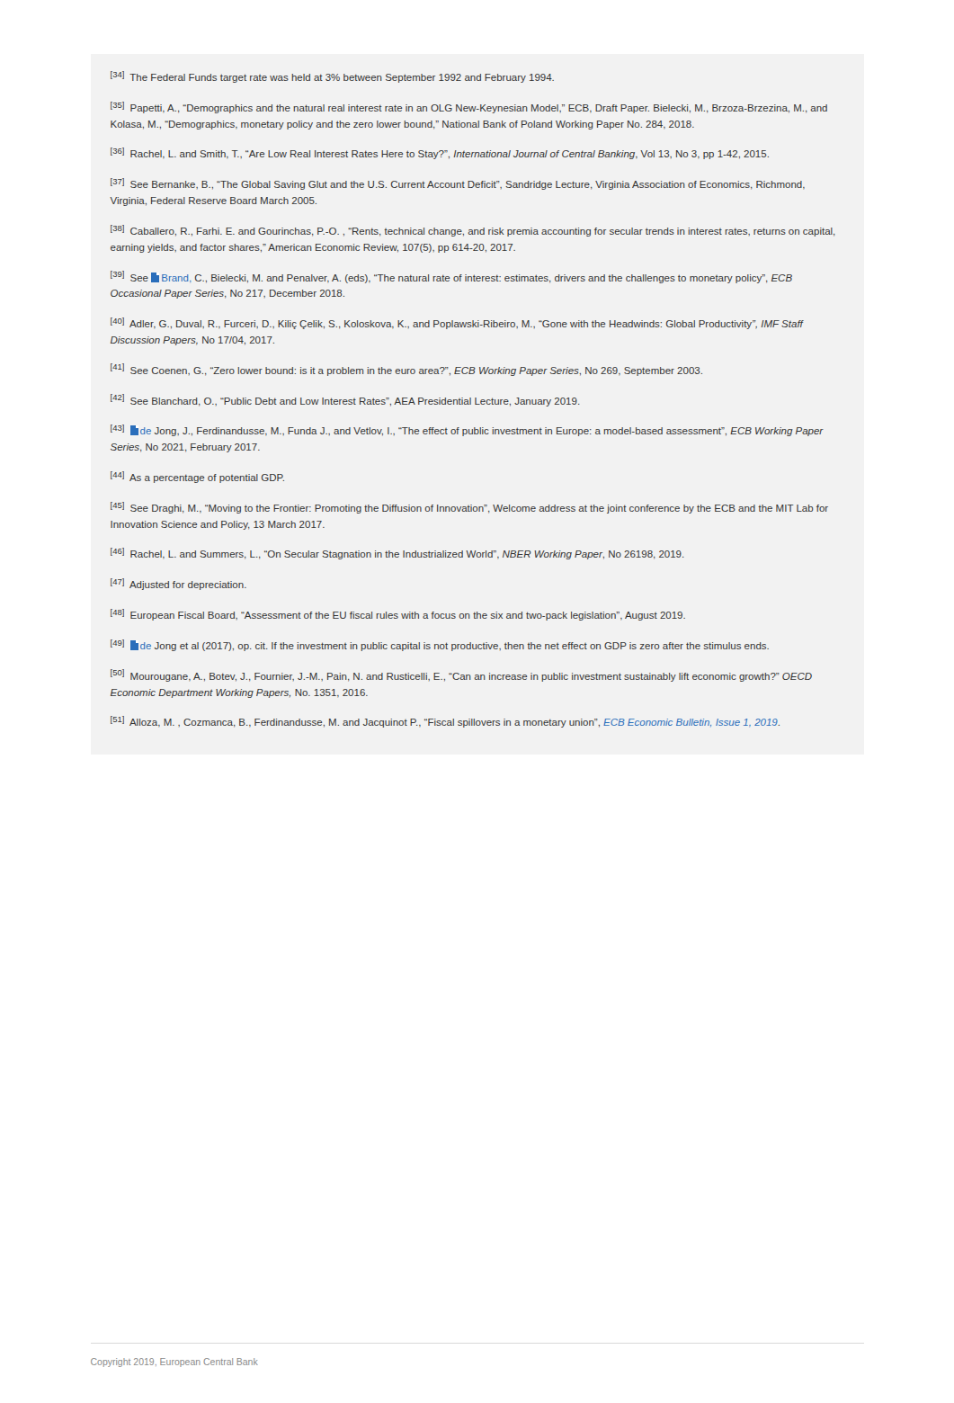[34] The Federal Funds target rate was held at 3% between September 1992 and February 1994.
[35] Papetti, A., “Demographics and the natural real interest rate in an OLG New-Keynesian Model,” ECB, Draft Paper. Bielecki, M., Brzoza-Brzezina, M., and Kolasa, M., “Demographics, monetary policy and the zero lower bound,” National Bank of Poland Working Paper No. 284, 2018.
[36] Rachel, L. and Smith, T., “Are Low Real Interest Rates Here to Stay?”, International Journal of Central Banking, Vol 13, No 3, pp 1-42, 2015.
[37] See Bernanke, B., “The Global Saving Glut and the U.S. Current Account Deficit”, Sandridge Lecture, Virginia Association of Economics, Richmond, Virginia, Federal Reserve Board March 2005.
[38] Caballero, R., Farhi. E. and Gourinchas, P.-O. , “Rents, technical change, and risk premia accounting for secular trends in interest rates, returns on capital, earning yields, and factor shares,” American Economic Review, 107(5), pp 614-20, 2017.
[39] See Brand, C., Bielecki, M. and Penalver, A. (eds), “The natural rate of interest: estimates, drivers and the challenges to monetary policy”, ECB Occasional Paper Series, No 217, December 2018.
[40] Adler, G., Duval, R., Furceri, D., Kiliç Çelik, S., Koloskova, K., and Poplawski-Ribeiro, M., “Gone with the Headwinds: Global Productivity”, IMF Staff Discussion Papers, No 17/04, 2017.
[41] See Coenen, G., “Zero lower bound: is it a problem in the euro area?”, ECB Working Paper Series, No 269, September 2003.
[42] See Blanchard, O., “Public Debt and Low Interest Rates”, AEA Presidential Lecture, January 2019.
[43] de Jong, J., Ferdinandusse, M., Funda J., and Vetlov, I., “The effect of public investment in Europe: a model-based assessment”, ECB Working Paper Series, No 2021, February 2017.
[44] As a percentage of potential GDP.
[45] See Draghi, M., “Moving to the Frontier: Promoting the Diffusion of Innovation”, Welcome address at the joint conference by the ECB and the MIT Lab for Innovation Science and Policy, 13 March 2017.
[46] Rachel, L. and Summers, L., “On Secular Stagnation in the Industrialized World”, NBER Working Paper, No 26198, 2019.
[47] Adjusted for depreciation.
[48] European Fiscal Board, “Assessment of the EU fiscal rules with a focus on the six and two-pack legislation”, August 2019.
[49] de Jong et al (2017), op. cit. If the investment in public capital is not productive, then the net effect on GDP is zero after the stimulus ends.
[50] Mourougane, A., Botev, J., Fournier, J.-M., Pain, N. and Rusticelli, E., “Can an increase in public investment sustainably lift economic growth?” OECD Economic Department Working Papers, No. 1351, 2016.
[51] Alloza, M. , Cozmanca, B., Ferdinandusse, M. and Jacquinot P., “Fiscal spillovers in a monetary union”, ECB Economic Bulletin, Issue 1, 2019.
Copyright 2019, European Central Bank